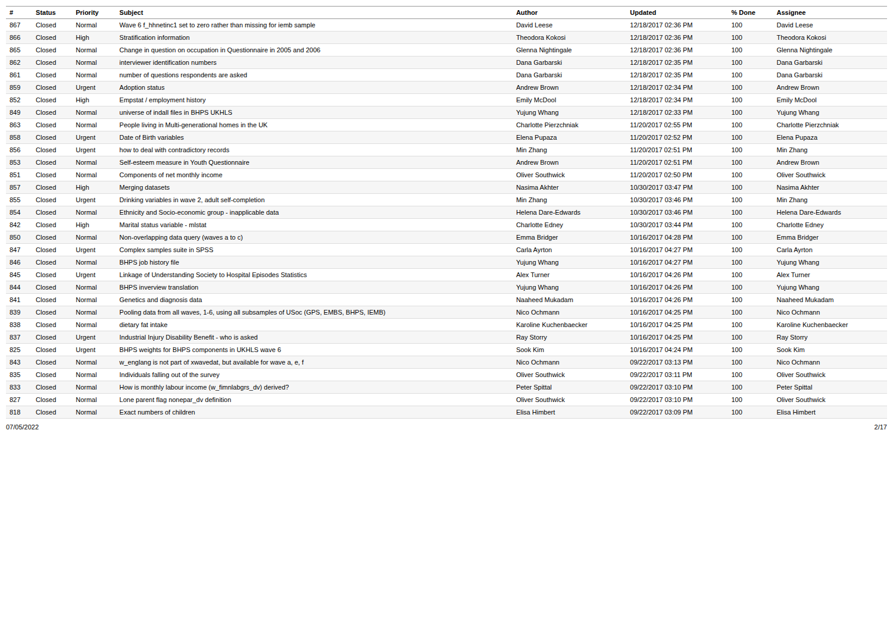Issue tracker listing
| # | Status | Priority | Subject | Author | Updated | % Done | Assignee |
| --- | --- | --- | --- | --- | --- | --- | --- |
| 867 | Closed | Normal | Wave 6 f_hhnetinc1 set to zero rather than missing for iemb sample | David Leese | 12/18/2017 02:36 PM | 100 | David Leese |
| 866 | Closed | High | Stratification information | Theodora Kokosi | 12/18/2017 02:36 PM | 100 | Theodora Kokosi |
| 865 | Closed | Normal | Change in question on occupation in Questionnaire in 2005 and 2006 | Glenna Nightingale | 12/18/2017 02:36 PM | 100 | Glenna Nightingale |
| 862 | Closed | Normal | interviewer identification numbers | Dana Garbarski | 12/18/2017 02:35 PM | 100 | Dana Garbarski |
| 861 | Closed | Normal | number of questions respondents are asked | Dana Garbarski | 12/18/2017 02:35 PM | 100 | Dana Garbarski |
| 859 | Closed | Urgent | Adoption status | Andrew Brown | 12/18/2017 02:34 PM | 100 | Andrew Brown |
| 852 | Closed | High | Empstat / employment history | Emily McDool | 12/18/2017 02:34 PM | 100 | Emily McDool |
| 849 | Closed | Normal | universe of indall files in BHPS UKHLS | Yujung Whang | 12/18/2017 02:33 PM | 100 | Yujung Whang |
| 863 | Closed | Normal | People living in Multi-generational homes in the UK | Charlotte Pierzchniak | 11/20/2017 02:55 PM | 100 | Charlotte Pierzchniak |
| 858 | Closed | Urgent | Date of Birth variables | Elena Pupaza | 11/20/2017 02:52 PM | 100 | Elena Pupaza |
| 856 | Closed | Urgent | how to deal with contradictory records | Min Zhang | 11/20/2017 02:51 PM | 100 | Min Zhang |
| 853 | Closed | Normal | Self-esteem measure in Youth Questionnaire | Andrew Brown | 11/20/2017 02:51 PM | 100 | Andrew Brown |
| 851 | Closed | Normal | Components of net monthly income | Oliver Southwick | 11/20/2017 02:50 PM | 100 | Oliver Southwick |
| 857 | Closed | High | Merging datasets | Nasima Akhter | 10/30/2017 03:47 PM | 100 | Nasima Akhter |
| 855 | Closed | Urgent | Drinking variables in wave 2, adult self-completion | Min Zhang | 10/30/2017 03:46 PM | 100 | Min Zhang |
| 854 | Closed | Normal | Ethnicity and Socio-economic group - inapplicable data | Helena Dare-Edwards | 10/30/2017 03:46 PM | 100 | Helena Dare-Edwards |
| 842 | Closed | High | Marital status variable - mlstat | Charlotte Edney | 10/30/2017 03:44 PM | 100 | Charlotte Edney |
| 850 | Closed | Normal | Non-overlapping data query (waves a to c) | Emma Bridger | 10/16/2017 04:28 PM | 100 | Emma Bridger |
| 847 | Closed | Urgent | Complex samples suite in SPSS | Carla Ayrton | 10/16/2017 04:27 PM | 100 | Carla Ayrton |
| 846 | Closed | Normal | BHPS job history file | Yujung Whang | 10/16/2017 04:27 PM | 100 | Yujung Whang |
| 845 | Closed | Urgent | Linkage of Understanding Society to Hospital Episodes Statistics | Alex Turner | 10/16/2017 04:26 PM | 100 | Alex Turner |
| 844 | Closed | Normal | BHPS inverview translation | Yujung Whang | 10/16/2017 04:26 PM | 100 | Yujung Whang |
| 841 | Closed | Normal | Genetics and diagnosis data | Naaheed Mukadam | 10/16/2017 04:26 PM | 100 | Naaheed Mukadam |
| 839 | Closed | Normal | Pooling data from all waves, 1-6, using all subsamples of USoc (GPS, EMBS, BHPS, IEMB) | Nico Ochmann | 10/16/2017 04:25 PM | 100 | Nico Ochmann |
| 838 | Closed | Normal | dietary fat intake | Karoline Kuchenbaecker | 10/16/2017 04:25 PM | 100 | Karoline Kuchenbaecker |
| 837 | Closed | Urgent | Industrial Injury Disability Benefit - who is asked | Ray Storry | 10/16/2017 04:25 PM | 100 | Ray Storry |
| 825 | Closed | Urgent | BHPS weights for BHPS components in UKHLS wave 6 | Sook Kim | 10/16/2017 04:24 PM | 100 | Sook Kim |
| 843 | Closed | Normal | w_englang is not part of xwavedat, but available for wave a, e, f | Nico Ochmann | 09/22/2017 03:13 PM | 100 | Nico Ochmann |
| 835 | Closed | Normal | Individuals falling out of the survey | Oliver Southwick | 09/22/2017 03:11 PM | 100 | Oliver Southwick |
| 833 | Closed | Normal | How is monthly labour income (w_fimnlabgrs_dv) derived? | Peter Spittal | 09/22/2017 03:10 PM | 100 | Peter Spittal |
| 827 | Closed | Normal | Lone parent flag nonepar_dv definition | Oliver Southwick | 09/22/2017 03:10 PM | 100 | Oliver Southwick |
| 818 | Closed | Normal | Exact numbers of children | Elisa Himbert | 09/22/2017 03:09 PM | 100 | Elisa Himbert |
07/05/2022 2/17